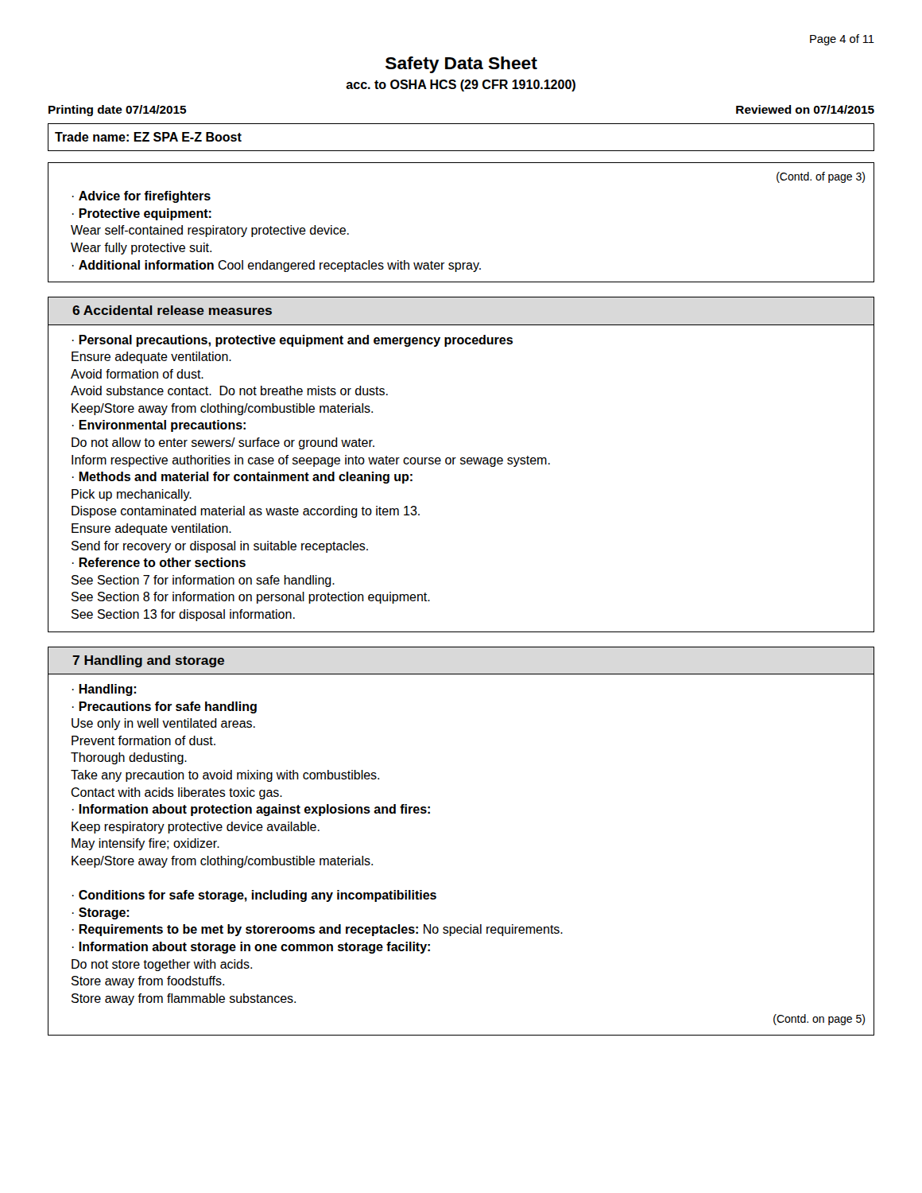Page 4 of 11
Safety Data Sheet
acc. to OSHA HCS (29 CFR 1910.1200)
Printing date 07/14/2015 Reviewed on 07/14/2015
Trade name: EZ SPA E-Z Boost
(Contd. of page 3)
Advice for firefighters
Protective equipment:
Wear self-contained respiratory protective device.
Wear fully protective suit.
Additional information Cool endangered receptacles with water spray.
6 Accidental release measures
Personal precautions, protective equipment and emergency procedures
Ensure adequate ventilation.
Avoid formation of dust.
Avoid substance contact. Do not breathe mists or dusts.
Keep/Store away from clothing/combustible materials.
Environmental precautions:
Do not allow to enter sewers/ surface or ground water.
Inform respective authorities in case of seepage into water course or sewage system.
Methods and material for containment and cleaning up:
Pick up mechanically.
Dispose contaminated material as waste according to item 13.
Ensure adequate ventilation.
Send for recovery or disposal in suitable receptacles.
Reference to other sections
See Section 7 for information on safe handling.
See Section 8 for information on personal protection equipment.
See Section 13 for disposal information.
7 Handling and storage
Handling:
Precautions for safe handling
Use only in well ventilated areas.
Prevent formation of dust.
Thorough dedusting.
Take any precaution to avoid mixing with combustibles.
Contact with acids liberates toxic gas.
Information about protection against explosions and fires:
Keep respiratory protective device available.
May intensify fire; oxidizer.
Keep/Store away from clothing/combustible materials.
Conditions for safe storage, including any incompatibilities
Storage:
Requirements to be met by storerooms and receptacles: No special requirements.
Information about storage in one common storage facility:
Do not store together with acids.
Store away from foodstuffs.
Store away from flammable substances.
(Contd. on page 5)